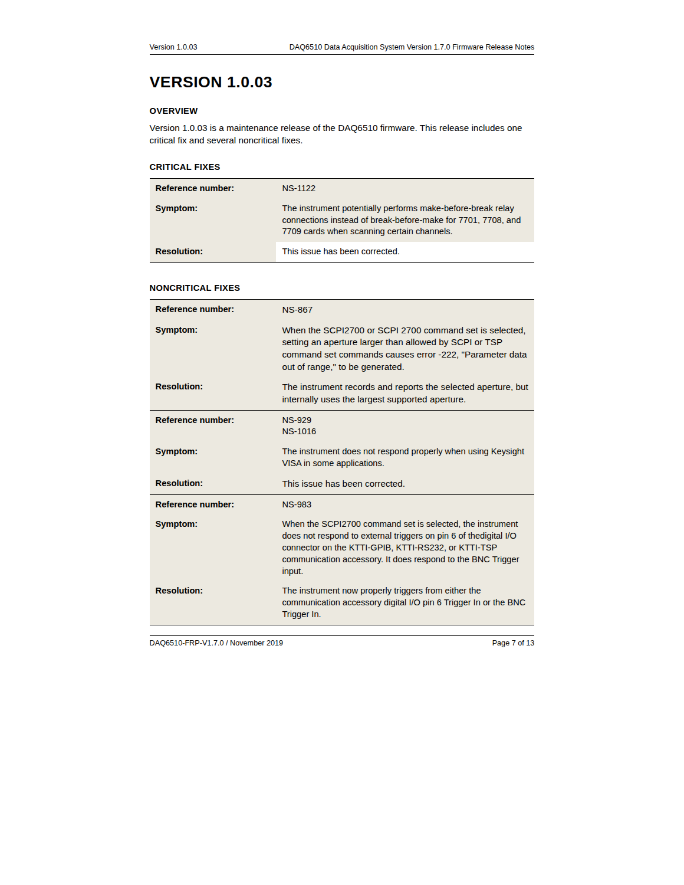Version 1.0.03
DAQ6510 Data Acquisition System Version 1.7.0 Firmware Release Notes
VERSION 1.0.03
OVERVIEW
Version 1.0.03 is a maintenance release of the DAQ6510 firmware. This release includes one critical fix and several noncritical fixes.
CRITICAL FIXES
| Reference number: | NS-1122 |
| Symptom: | The instrument potentially performs make-before-break relay connections instead of break-before-make for 7701, 7708, and 7709 cards when scanning certain channels. |
| Resolution: | This issue has been corrected. |
NONCRITICAL FIXES
| Reference number: | NS-867 |
| Symptom: | When the SCPI2700 or SCPI 2700 command set is selected, setting an aperture larger than allowed by SCPI or TSP command set commands causes error -222, "Parameter data out of range," to be generated. |
| Resolution: | The instrument records and reports the selected aperture, but internally uses the largest supported aperture. |
| Reference number: | NS-929 NS-1016 |
| Symptom: | The instrument does not respond properly when using Keysight VISA in some applications. |
| Resolution: | This issue has been corrected. |
| Reference number: | NS-983 |
| Symptom: | When the SCPI2700 command set is selected, the instrument does not respond to external triggers on pin 6 of thedigital I/O connector on the KTTI-GPIB, KTTI-RS232, or KTTI-TSP communication accessory. It does respond to the BNC Trigger input. |
| Resolution: | The instrument now properly triggers from either the communication accessory digital I/O pin 6 Trigger In or the BNC Trigger In. |
DAQ6510-FRP-V1.7.0 / November 2019
Page 7 of 13